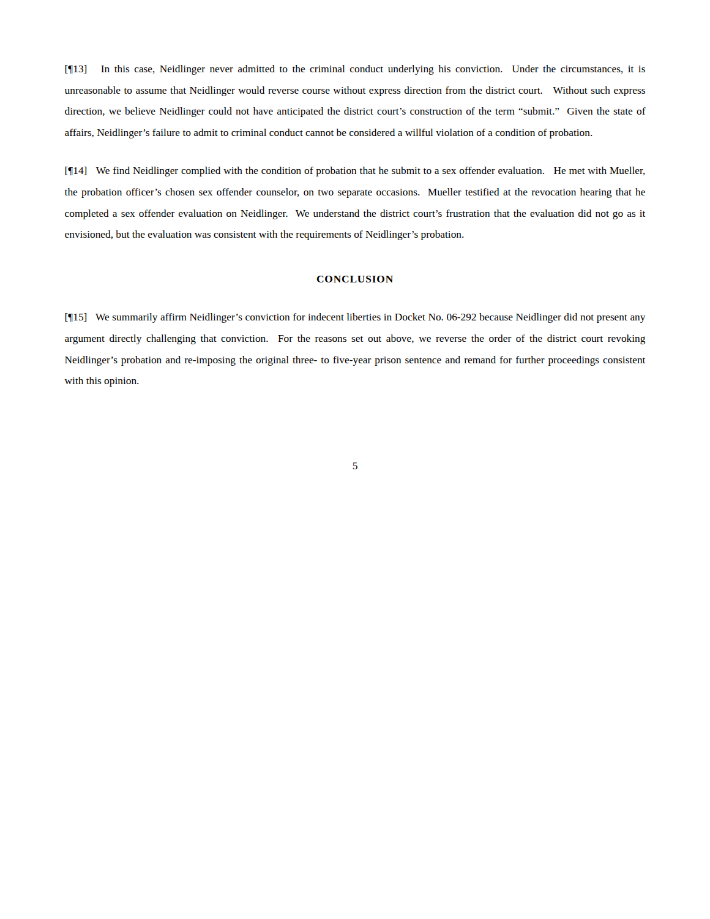[¶13] In this case, Neidlinger never admitted to the criminal conduct underlying his conviction. Under the circumstances, it is unreasonable to assume that Neidlinger would reverse course without express direction from the district court. Without such express direction, we believe Neidlinger could not have anticipated the district court’s construction of the term “submit.” Given the state of affairs, Neidlinger’s failure to admit to criminal conduct cannot be considered a willful violation of a condition of probation.
[¶14] We find Neidlinger complied with the condition of probation that he submit to a sex offender evaluation. He met with Mueller, the probation officer’s chosen sex offender counselor, on two separate occasions. Mueller testified at the revocation hearing that he completed a sex offender evaluation on Neidlinger. We understand the district court’s frustration that the evaluation did not go as it envisioned, but the evaluation was consistent with the requirements of Neidlinger’s probation.
CONCLUSION
[¶15] We summarily affirm Neidlinger’s conviction for indecent liberties in Docket No. 06-292 because Neidlinger did not present any argument directly challenging that conviction. For the reasons set out above, we reverse the order of the district court revoking Neidlinger’s probation and re-imposing the original three- to five-year prison sentence and remand for further proceedings consistent with this opinion.
5